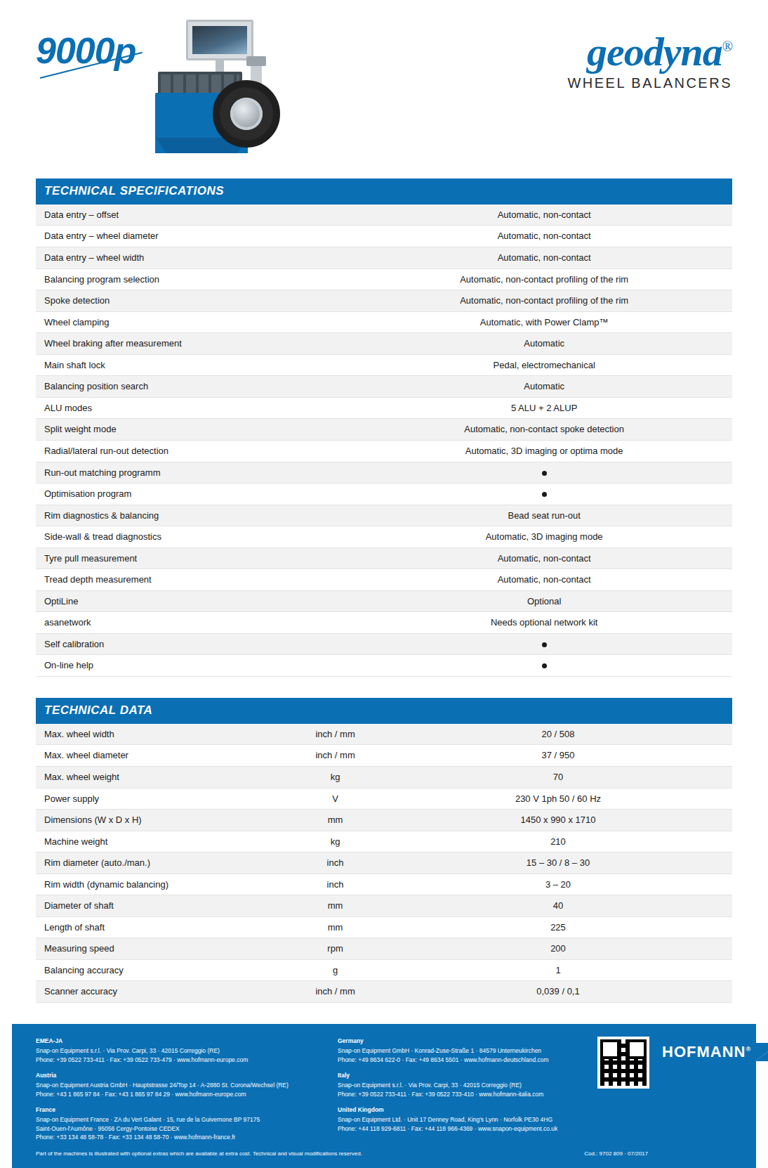9000p
geodyna®
WHEEL BALANCERS
TECHNICAL SPECIFICATIONS
| Data entry – offset | Automatic, non-contact |
| Data entry – wheel diameter | Automatic, non-contact |
| Data entry – wheel width | Automatic, non-contact |
| Balancing program selection | Automatic, non-contact profiling of the rim |
| Spoke detection | Automatic, non-contact profiling of the rim |
| Wheel clamping | Automatic, with Power Clamp™ |
| Wheel braking after measurement | Automatic |
| Main shaft lock | Pedal, electromechanical |
| Balancing position search | Automatic |
| ALU modes | 5 ALU + 2 ALUP |
| Split weight mode | Automatic, non-contact spoke detection |
| Radial/lateral run-out detection | Automatic, 3D imaging or optima mode |
| Run-out matching programm | |
| Optimisation program | |
| Rim diagnostics & balancing | Bead seat run-out |
| Side-wall & tread diagnostics | Automatic, 3D imaging mode |
| Tyre pull measurement | Automatic, non-contact |
| Tread depth measurement | Automatic, non-contact |
| OptiLine | Optional |
| asanetwork | Needs optional network kit |
| Self calibration | |
| On-line help | |
TECHNICAL DATA
| Max. wheel width | inch / mm | 20 / 508 |
| Max. wheel diameter | inch / mm | 37 / 950 |
| Max. wheel weight | kg | 70 |
| Power supply | V | 230 V 1ph 50 / 60 Hz |
| Dimensions (W x D x H) | mm | 1450 x 990 x 1710 |
| Machine weight | kg | 210 |
| Rim diameter (auto./man.) | inch | 15 – 30 / 8 – 30 |
| Rim width (dynamic balancing) | inch | 3 – 20 |
| Diameter of shaft | mm | 40 |
| Length of shaft | mm | 225 |
| Measuring speed | rpm | 200 |
| Balancing accuracy | g | 1 |
| Scanner accuracy | inch / mm | 0,039 / 0,1 |
EMEA-JA
Snap-on Equipment s.r.l. · Via Prov. Carpi, 33 · 42015 Correggio (RE)
Phone: +39 0522 733-411 · Fax: +39 0522 733-479 · www.hofmann-europe.com
Austria
Snap-on Equipment Austria GmbH · Hauptstrasse 24/Top 14 · A-2880 St. Corona/Wechsel (RE)
Phone: +43 1 865 97 84 · Fax: +43 1 865 97 84 29 · www.hofmann-europe.com
France
Snap-on Equipment France · ZA du Vert Galant · 15, rue de la Guivernone BP 97175
Saint-Ouen-l'Aumône · 95056 Cergy-Pontoise CEDEX
Phone: +33 134 48 58-78 · Fax: +33 134 48 58-70 · www.hofmann-france.fr
Germany
Snap-on Equipment GmbH · Konrad-Zuse-Straße 1 · 84579 Unterneukirchen
Phone: +49 8634 622-0 · Fax: +49 8634 5501 · www.hofmann-deutschland.com
Italy
Snap-on Equipment s.r.l. · Via Prov. Carpi, 33 · 42015 Correggio (RE)
Phone: +39 0522 733-411 · Fax: +39 0522 733-410 · www.hofmann-italia.com
United Kingdom
Snap-on Equipment Ltd. · Unit 17 Denney Road, King's Lynn · Norfolk PE30 4HG
Phone: +44 118 929-6811 · Fax: +44 118 966-4369 · www.snapon-equipment.co.uk
HOFMANN®
Part of the machines is illustrated with optional extras which are available at extra cost. Technical and visual modifications reserved.
Cod.: 9702 809 · 07/2017